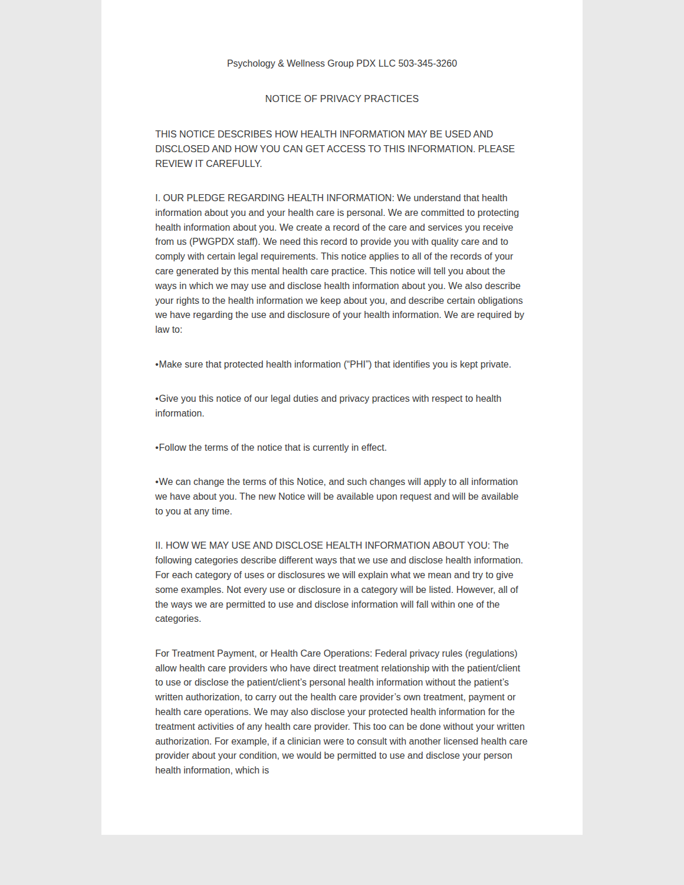Psychology & Wellness Group PDX LLC 503-345-3260
NOTICE OF PRIVACY PRACTICES
THIS NOTICE DESCRIBES HOW HEALTH INFORMATION MAY BE USED AND DISCLOSED AND HOW YOU CAN GET ACCESS TO THIS INFORMATION. PLEASE REVIEW IT CAREFULLY.
I. OUR PLEDGE REGARDING HEALTH INFORMATION: We understand that health information about you and your health care is personal. We are committed to protecting health information about you. We create a record of the care and services you receive from us (PWGPDX staff). We need this record to provide you with quality care and to comply with certain legal requirements. This notice applies to all of the records of your care generated by this mental health care practice. This notice will tell you about the ways in which we may use and disclose health information about you. We also describe your rights to the health information we keep about you, and describe certain obligations we have regarding the use and disclosure of your health information. We are required by law to:
Make sure that protected health information (“PHI”) that identifies you is kept private.
Give you this notice of our legal duties and privacy practices with respect to health information.
Follow the terms of the notice that is currently in effect.
We can change the terms of this Notice, and such changes will apply to all information we have about you. The new Notice will be available upon request and will be available to you at any time.
II. HOW WE MAY USE AND DISCLOSE HEALTH INFORMATION ABOUT YOU: The following categories describe different ways that we use and disclose health information. For each category of uses or disclosures we will explain what we mean and try to give some examples. Not every use or disclosure in a category will be listed. However, all of the ways we are permitted to use and disclose information will fall within one of the categories.
For Treatment Payment, or Health Care Operations: Federal privacy rules (regulations) allow health care providers who have direct treatment relationship with the patient/client to use or disclose the patient/client’s personal health information without the patient’s written authorization, to carry out the health care provider’s own treatment, payment or health care operations. We may also disclose your protected health information for the treatment activities of any health care provider. This too can be done without your written authorization. For example, if a clinician were to consult with another licensed health care provider about your condition, we would be permitted to use and disclose your person health information, which is